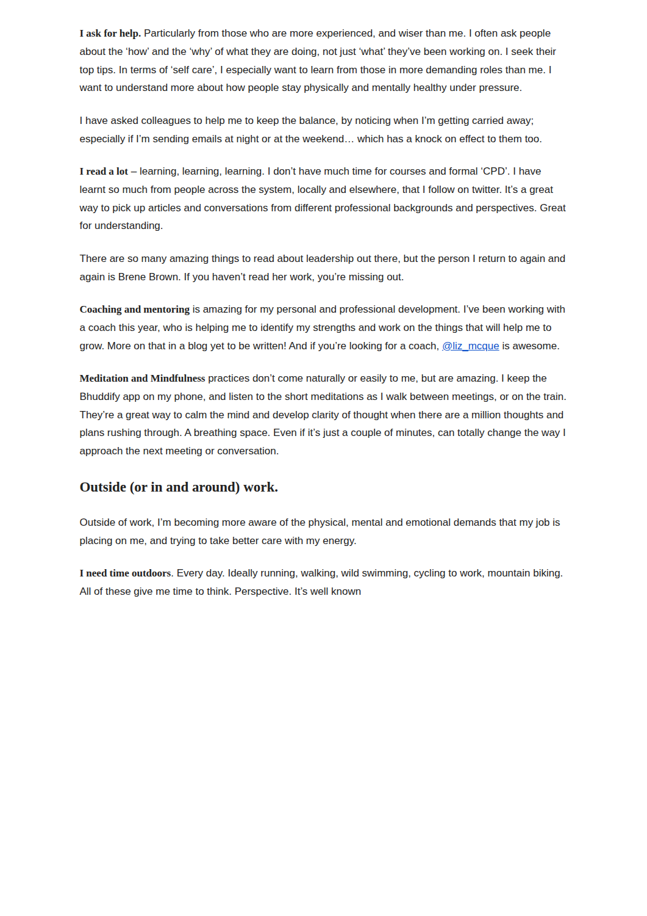I ask for help. Particularly from those who are more experienced, and wiser than me. I often ask people about the ‘how’ and the ‘why’ of what they are doing, not just ‘what’ they’ve been working on. I seek their top tips. In terms of ‘self care’, I especially want to learn from those in more demanding roles than me. I want to understand more about how people stay physically and mentally healthy under pressure.
I have asked colleagues to help me to keep the balance, by noticing when I’m getting carried away; especially if I’m sending emails at night or at the weekend… which has a knock on effect to them too.
I read a lot – learning, learning, learning. I don’t have much time for courses and formal ‘CPD’. I have learnt so much from people across the system, locally and elsewhere, that I follow on twitter. It’s a great way to pick up articles and conversations from different professional backgrounds and perspectives. Great for understanding.
There are so many amazing things to read about leadership out there, but the person I return to again and again is Brene Brown. If you haven’t read her work, you’re missing out.
Coaching and mentoring is amazing for my personal and professional development. I’ve been working with a coach this year, who is helping me to identify my strengths and work on the things that will help me to grow. More on that in a blog yet to be written! And if you’re looking for a coach, @liz_mcque is awesome.
Meditation and Mindfulness practices don’t come naturally or easily to me, but are amazing. I keep the Bhuddify app on my phone, and listen to the short meditations as I walk between meetings, or on the train. They’re a great way to calm the mind and develop clarity of thought when there are a million thoughts and plans rushing through. A breathing space. Even if it’s just a couple of minutes, can totally change the way I approach the next meeting or conversation.
Outside (or in and around) work.
Outside of work, I’m becoming more aware of the physical, mental and emotional demands that my job is placing on me, and trying to take better care with my energy.
I need time outdoors. Every day. Ideally running, walking, wild swimming, cycling to work, mountain biking. All of these give me time to think. Perspective. It’s well known